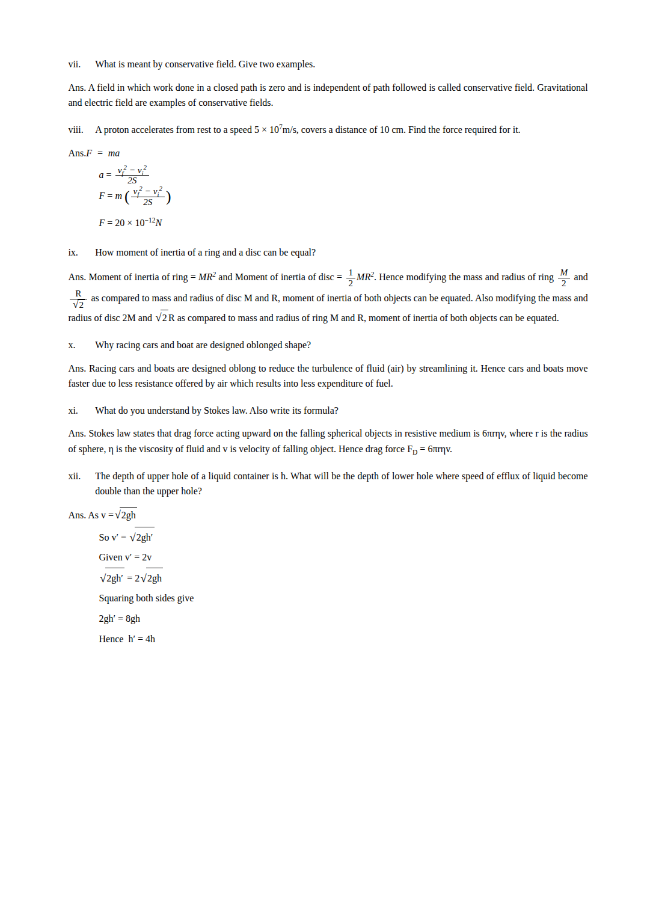vii. What is meant by conservative field. Give two examples.
Ans. A field in which work done in a closed path is zero and is independent of path followed is called conservative field. Gravitational and electric field are examples of conservative fields.
viii. A proton accelerates from rest to a speed 5 × 107m/s, covers a distance of 10 cm. Find the force required for it.
Ans.F = ma
a = vf2 − vi22S F = m (vf2 − vi22S) F = 20 × 10−12N
ix. How moment of inertia of a ring and a disc can be equal?
Ans. Moment of inertia of ring = MR2 and Moment of inertia of disc = 12 MR2. Hence modifying the mass and radius of ring M 2 and R 2 as compared to mass and radius of disc M and R, moment of inertia of both objects can be equated. Also modifying the mass and radius of disc 2M and 2 R as compared to mass and radius of ring M and R, moment of inertia of both objects can be equated.
x. Why racing cars and boat are designed oblonged shape?
Ans. Racing cars and boats are designed oblong to reduce the turbulence of fluid (air) by streamlining it. Hence cars and boats move faster due to less resistance offered by air which results into less expenditure of fuel.
xi. What do you understand by Stokes law. Also write its formula?
Ans. Stokes law states that drag force acting upward on the falling spherical objects in resistive medium is 6πrηv, where r is the radius of sphere, η is the viscosity of fluid and v is velocity of falling object. Hence drag force FD = 6πrηv.
xii. The depth of upper hole of a liquid container is h. What will be the depth of lower hole where speed of efflux of liquid become double than the upper hole?
Ans. As v =2gh
So v′ = 2gh′ Given v′ = 2v 2gh′ = 22gh Squaring both sides give 2gh′ = 8gh Hence h′ = 4h